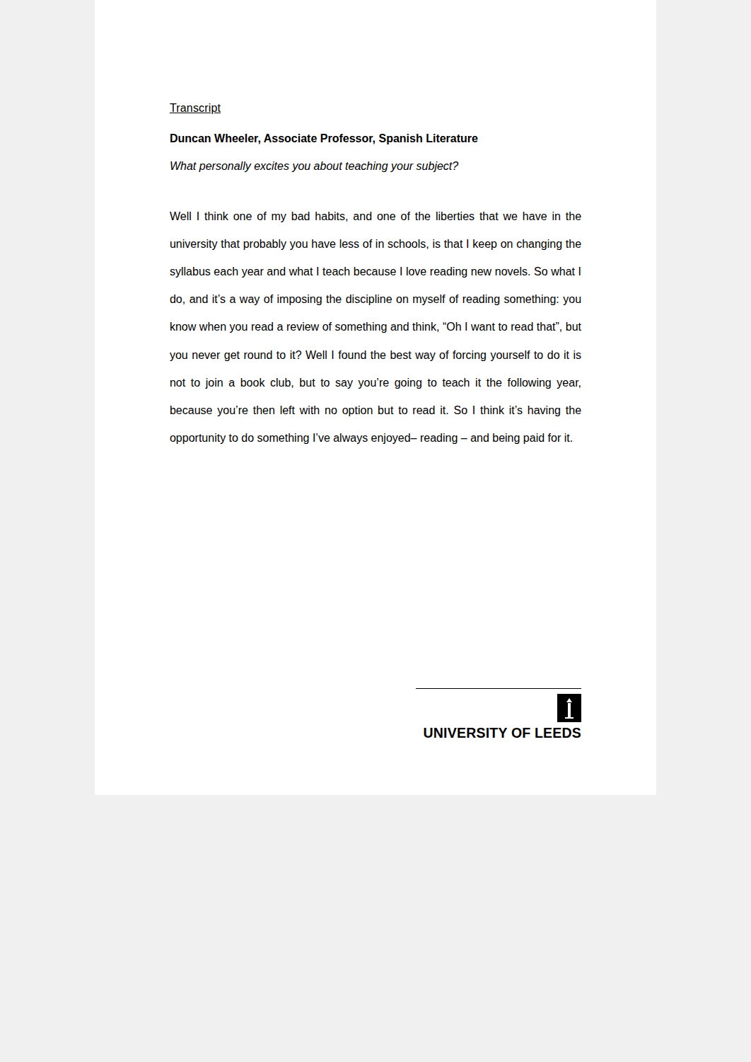Transcript
Duncan Wheeler, Associate Professor, Spanish Literature
What personally excites you about teaching your subject?
Well I think one of my bad habits, and one of the liberties that we have in the university that probably you have less of in schools, is that I keep on changing the syllabus each year and what I teach because I love reading new novels. So what I do, and it’s a way of imposing the discipline on myself of reading something: you know when you read a review of something and think, “Oh I want to read that”, but you never get round to it? Well I found the best way of forcing yourself to do it is not to join a book club, but to say you’re going to teach it the following year, because you’re then left with no option but to read it. So I think it’s having the opportunity to do something I’ve always enjoyed– reading – and being paid for it.
UNIVERSITY OF LEEDS